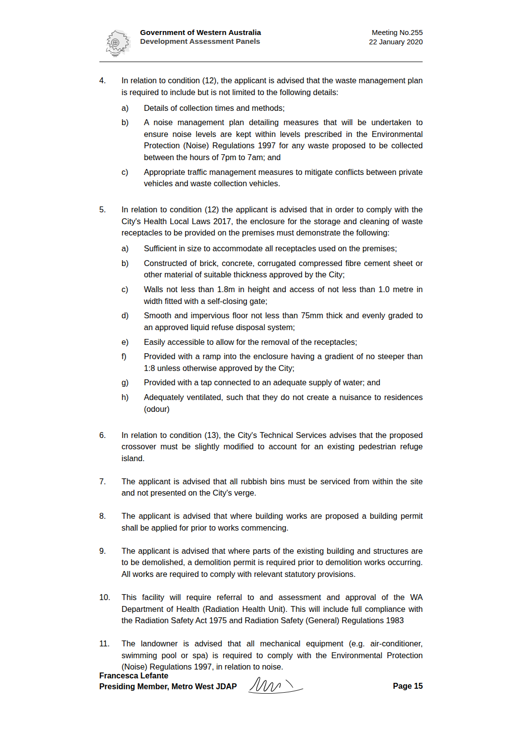Government of Western Australia
Development Assessment Panels
Meeting No.255
22 January 2020
4.
In relation to condition (12), the applicant is advised that the waste management plan is required to include but is not limited to the following details:
a)
Details of collection times and methods;
b)
A noise management plan detailing measures that will be undertaken to ensure noise levels are kept within levels prescribed in the Environmental Protection (Noise) Regulations 1997 for any waste proposed to be collected between the hours of 7pm to 7am; and
c)
Appropriate traffic management measures to mitigate conflicts between private vehicles and waste collection vehicles.
5.
In relation to condition (12) the applicant is advised that in order to comply with the City's Health Local Laws 2017, the enclosure for the storage and cleaning of waste receptacles to be provided on the premises must demonstrate the following:
a)
Sufficient in size to accommodate all receptacles used on the premises;
b)
Constructed of brick, concrete, corrugated compressed fibre cement sheet or other material of suitable thickness approved by the City;
c)
Walls not less than 1.8m in height and access of not less than 1.0 metre in width fitted with a self-closing gate;
d)
Smooth and impervious floor not less than 75mm thick and evenly graded to an approved liquid refuse disposal system;
e)
Easily accessible to allow for the removal of the receptacles;
f)
Provided with a ramp into the enclosure having a gradient of no steeper than 1:8 unless otherwise approved by the City;
g)
Provided with a tap connected to an adequate supply of water; and
h)
Adequately ventilated, such that they do not create a nuisance to residences (odour)
6.
In relation to condition (13), the City's Technical Services advises that the proposed crossover must be slightly modified to account for an existing pedestrian refuge island.
7.
The applicant is advised that all rubbish bins must be serviced from within the site and not presented on the City's verge.
8.
The applicant is advised that where building works are proposed a building permit shall be applied for prior to works commencing.
9.
The applicant is advised that where parts of the existing building and structures are to be demolished, a demolition permit is required prior to demolition works occurring. All works are required to comply with relevant statutory provisions.
10.
This facility will require referral to and assessment and approval of the WA Department of Health (Radiation Health Unit). This will include full compliance with the Radiation Safety Act 1975 and Radiation Safety (General) Regulations 1983
11.
The landowner is advised that all mechanical equipment (e.g. air-conditioner, swimming pool or spa) is required to comply with the Environmental Protection (Noise) Regulations 1997, in relation to noise.
Francesca Lefante
Presiding Member, Metro West JDAP
Page 15